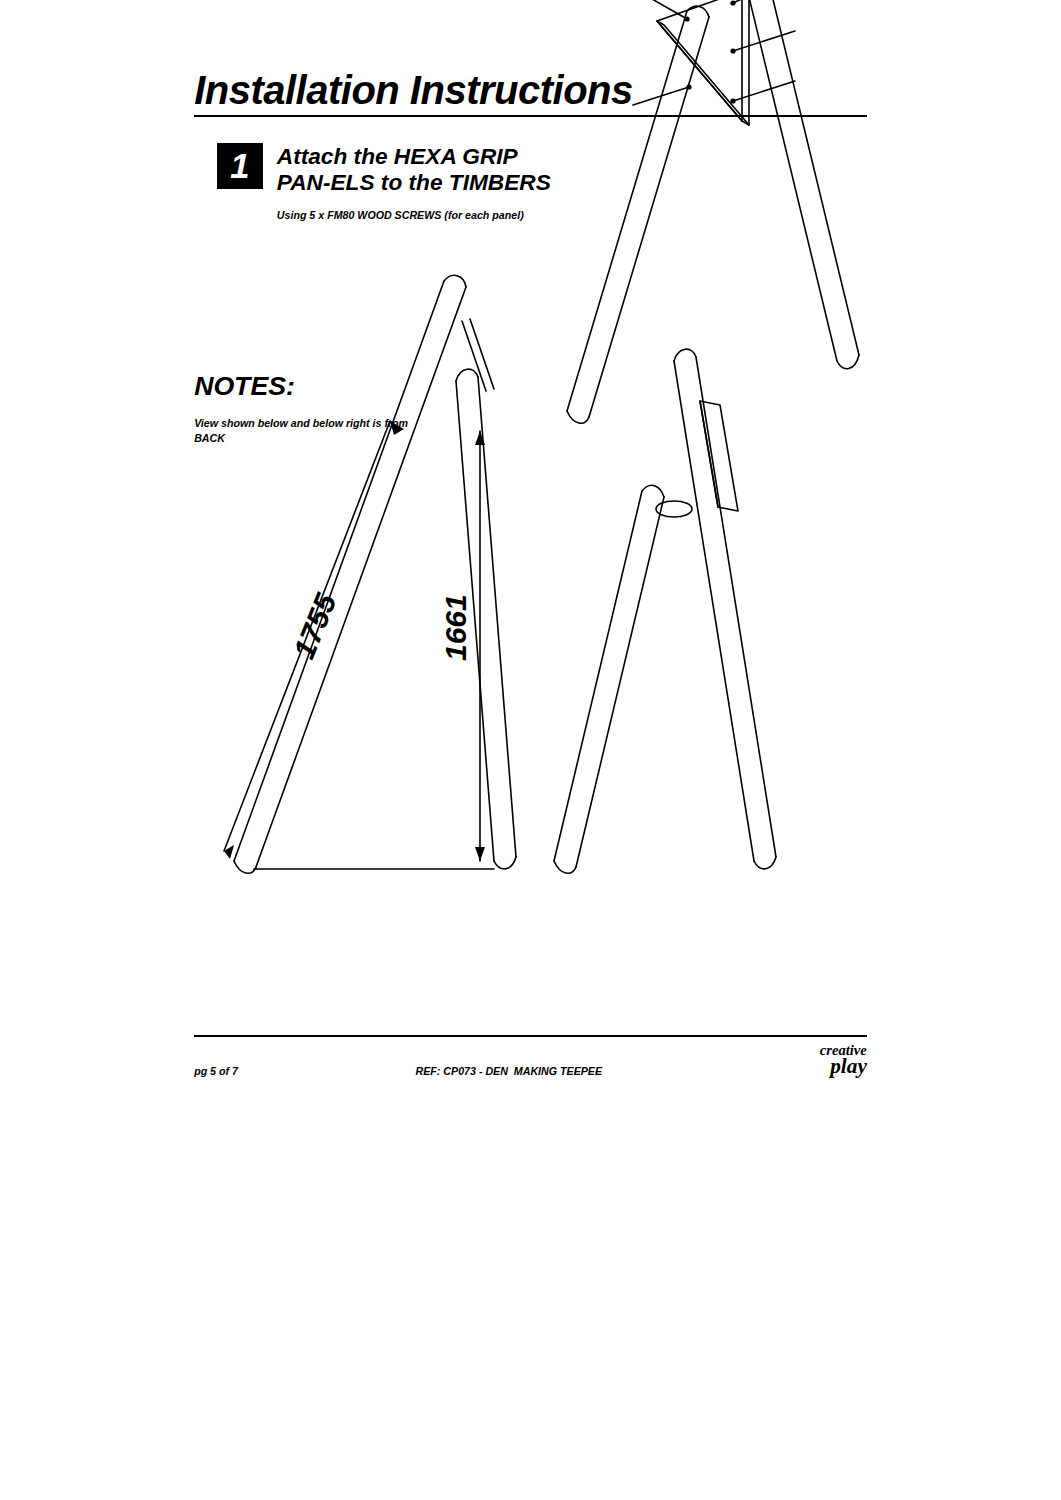Installation Instructions
1
Attach the HEXA GRIP PAN‑ELS to the TIMBERS
Using 5 x FM80 WOOD SCREWS (for each panel)
1755 1661
NOTES:
View shown below and below right is from BACK
pg 5 of 7
REF: CP073 - DEN MAKING TEEPEE
creative play